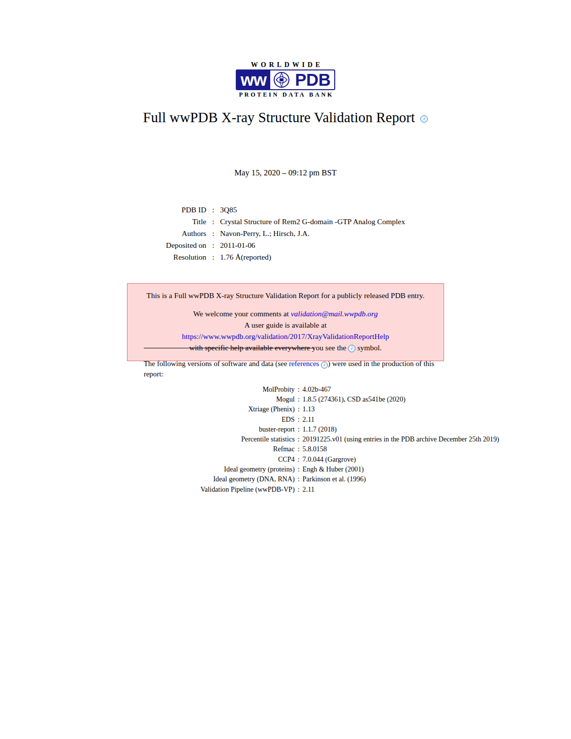WORLDWIDE
ww
PDB
PROTEIN DATA BANK
Full wwPDB X-ray Structure Validation Report i
May 15, 2020 – 09:12 pm BST
| PDB ID | : | 3Q85 |
| Title | : | Crystal Structure of Rem2 G-domain -GTP Analog Complex |
| Authors | : | Navon-Perry, L.; Hirsch, J.A. |
| Deposited on | : | 2011-01-06 |
| Resolution | : | 1.76 Å(reported) |
This is a Full wwPDB X-ray Structure Validation Report for a publicly released PDB entry.
We welcome your comments at validation@mail.wwpdb.org
A user guide is available at
https://www.wwpdb.org/validation/2017/XrayValidationReportHelp
with specific help available everywhere you see the i symbol.
The following versions of software and data (see references i) were used in the production of this report:
| MolProbity | : | 4.02b-467 |
| Mogul | : | 1.8.5 (274361), CSD as541be (2020) |
| Xtriage (Phenix) | : | 1.13 |
| EDS | : | 2.11 |
| buster-report | : | 1.1.7 (2018) |
| Percentile statistics | : | 20191225.v01 (using entries in the PDB archive December 25th 2019) |
| Refmac | : | 5.8.0158 |
| CCP4 | : | 7.0.044 (Gargrove) |
| Ideal geometry (proteins) | : | Engh & Huber (2001) |
| Ideal geometry (DNA, RNA) | : | Parkinson et al. (1996) |
| Validation Pipeline (wwPDB-VP) | : | 2.11 |